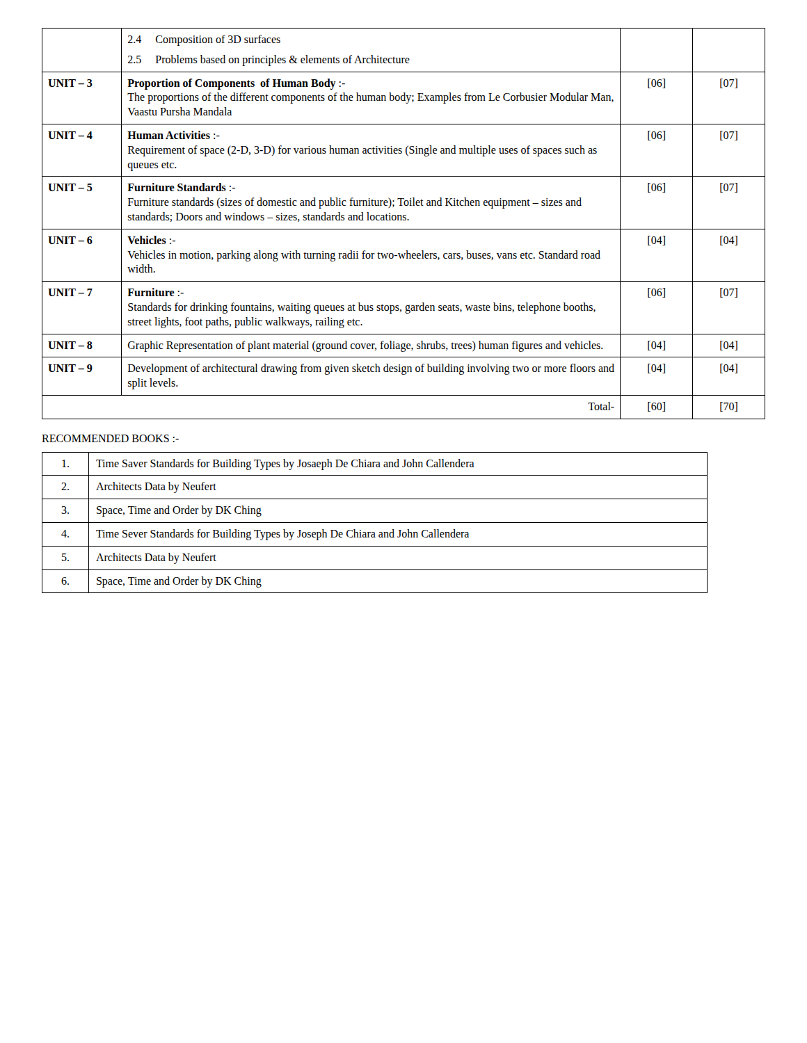| | 2.4 Composition of 3D surfaces 2.5 Problems based on principles & elements of Architecture | | |
| UNIT – 3 | Proportion of Components of Human Body :- The proportions of the different components of the human body; Examples from Le Corbusier Modular Man, Vaastu Pursha Mandala | [06] | [07] |
| UNIT – 4 | Human Activities :- Requirement of space (2-D, 3-D) for various human activities (Single and multiple uses of spaces such as queues etc. | [06] | [07] |
| UNIT – 5 | Furniture Standards :- Furniture standards (sizes of domestic and public furniture); Toilet and Kitchen equipment – sizes and standards; Doors and windows – sizes, standards and locations. | [06] | [07] |
| UNIT – 6 | Vehicles :- Vehicles in motion, parking along with turning radii for two-wheelers, cars, buses, vans etc. Standard road width. | [04] | [04] |
| UNIT – 7 | Furniture :- Standards for drinking fountains, waiting queues at bus stops, garden seats, waste bins, telephone booths, street lights, foot paths, public walkways, railing etc. | [06] | [07] |
| UNIT – 8 | Graphic Representation of plant material (ground cover, foliage, shrubs, trees) human figures and vehicles. | [04] | [04] |
| UNIT – 9 | Development of architectural drawing from given sketch design of building involving two or more floors and split levels. | [04] | [04] |
| | Total- | [60] | [70] |
RECOMMENDED BOOKS :-
| 1. | Time Saver Standards for Building Types by Josaeph De Chiara and John Callendera |
| 2. | Architects Data by Neufert |
| 3. | Space, Time and Order by DK Ching |
| 4. | Time Sever Standards for Building Types by Joseph De Chiara and John Callendera |
| 5. | Architects Data by Neufert |
| 6. | Space, Time and Order by DK Ching |